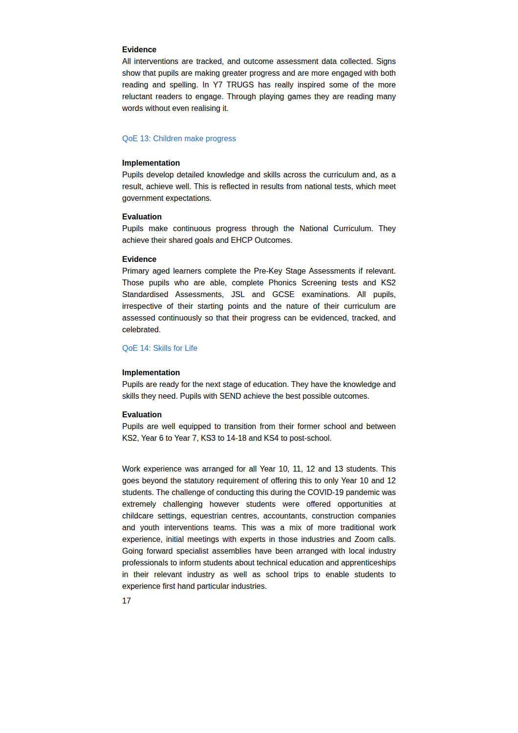Evidence
All interventions are tracked, and outcome assessment data collected. Signs show that pupils are making greater progress and are more engaged with both reading and spelling. In Y7 TRUGS has really inspired some of the more reluctant readers to engage. Through playing games they are reading many words without even realising it.
QoE 13: Children make progress
Implementation
Pupils develop detailed knowledge and skills across the curriculum and, as a result, achieve well. This is reflected in results from national tests, which meet government expectations.
Evaluation
Pupils make continuous progress through the National Curriculum. They achieve their shared goals and EHCP Outcomes.
Evidence
Primary aged learners complete the Pre-Key Stage Assessments if relevant. Those pupils who are able, complete Phonics Screening tests and KS2 Standardised Assessments, JSL and GCSE examinations. All pupils, irrespective of their starting points and the nature of their curriculum are assessed continuously so that their progress can be evidenced, tracked, and celebrated.
QoE 14: Skills for Life
Implementation
Pupils are ready for the next stage of education. They have the knowledge and skills they need. Pupils with SEND achieve the best possible outcomes.
Evaluation
Pupils are well equipped to transition from their former school and between KS2, Year 6 to Year 7, KS3 to 14-18 and KS4 to post-school.
Work experience was arranged for all Year 10, 11, 12 and 13 students. This goes beyond the statutory requirement of offering this to only Year 10 and 12 students. The challenge of conducting this during the COVID-19 pandemic was extremely challenging however students were offered opportunities at childcare settings, equestrian centres, accountants, construction companies and youth interventions teams. This was a mix of more traditional work experience, initial meetings with experts in those industries and Zoom calls. Going forward specialist assemblies have been arranged with local industry professionals to inform students about technical education and apprenticeships in their relevant industry as well as school trips to enable students to experience first hand particular industries.
17